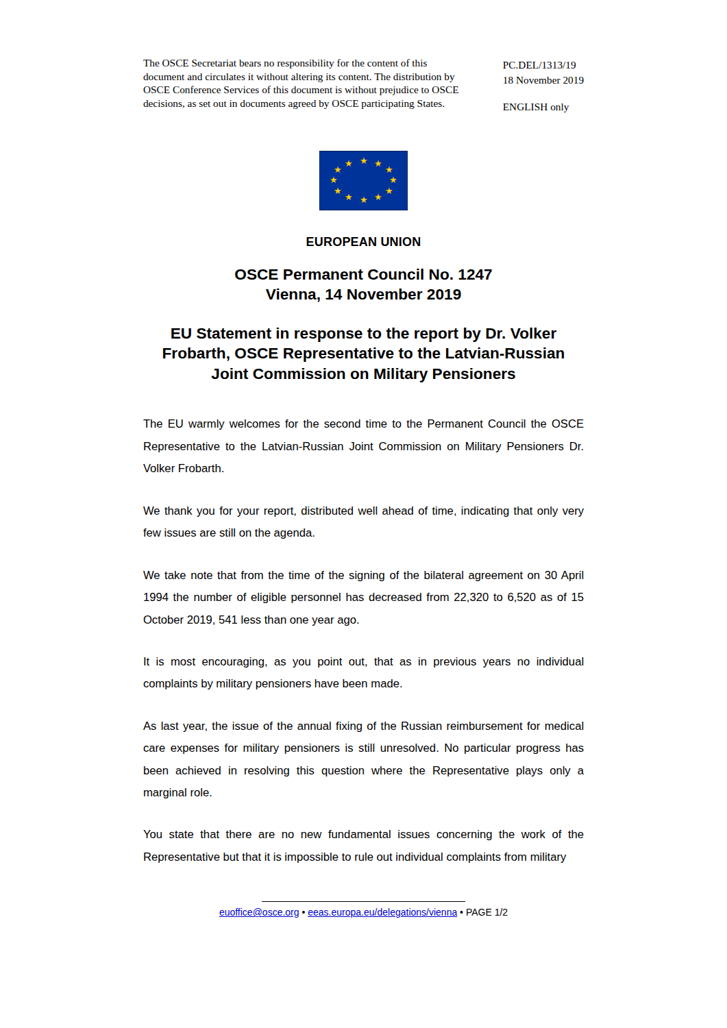The OSCE Secretariat bears no responsibility for the content of this document and circulates it without altering its content. The distribution by OSCE Conference Services of this document is without prejudice to OSCE decisions, as set out in documents agreed by OSCE participating States.
PC.DEL/1313/19
18 November 2019 ENGLISH only
★ ★ ★ ★ ★ ★ ★ ★ ★ ★ ★ ★
EUROPEAN UNION
OSCE Permanent Council No. 1247
Vienna, 14 November 2019
EU Statement in response to the report by Dr. Volker Frobarth, OSCE Representative to the Latvian-Russian Joint Commission on Military Pensioners
The EU warmly welcomes for the second time to the Permanent Council the OSCE Representative to the Latvian-Russian Joint Commission on Military Pensioners Dr. Volker Frobarth.
We thank you for your report, distributed well ahead of time, indicating that only very few issues are still on the agenda.
We take note that from the time of the signing of the bilateral agreement on 30 April 1994 the number of eligible personnel has decreased from 22,320 to 6,520 as of 15 October 2019, 541 less than one year ago.
It is most encouraging, as you point out, that as in previous years no individual complaints by military pensioners have been made.
As last year, the issue of the annual fixing of the Russian reimbursement for medical care expenses for military pensioners is still unresolved. No particular progress has been achieved in resolving this question where the Representative plays only a marginal role.
You state that there are no new fundamental issues concerning the work of the Representative but that it is impossible to rule out individual complaints from military
euoffice@osce.org • eeas.europa.eu/delegations/vienna • PAGE 1/2